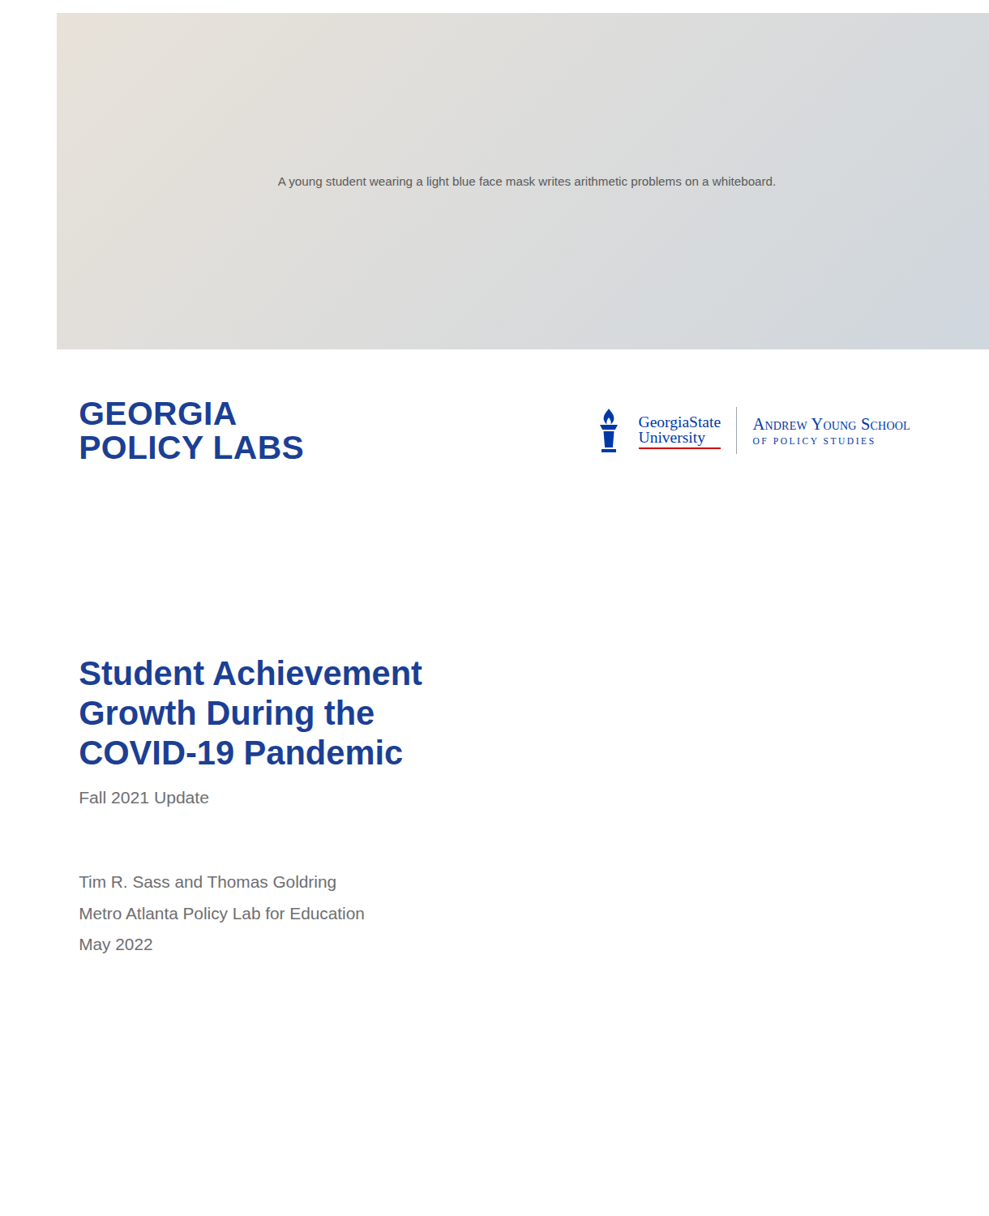A young student wearing a light blue face mask writes arithmetic problems on a whiteboard.
GEORGIA POLICY LABS
GeorgiaState University
Andrew Young School OF POLICY STUDIES
Student Achievement Growth During the COVID-19 Pandemic
Fall 2021 Update
Tim R. Sass and Thomas Goldring
Metro Atlanta Policy Lab for Education
May 2022